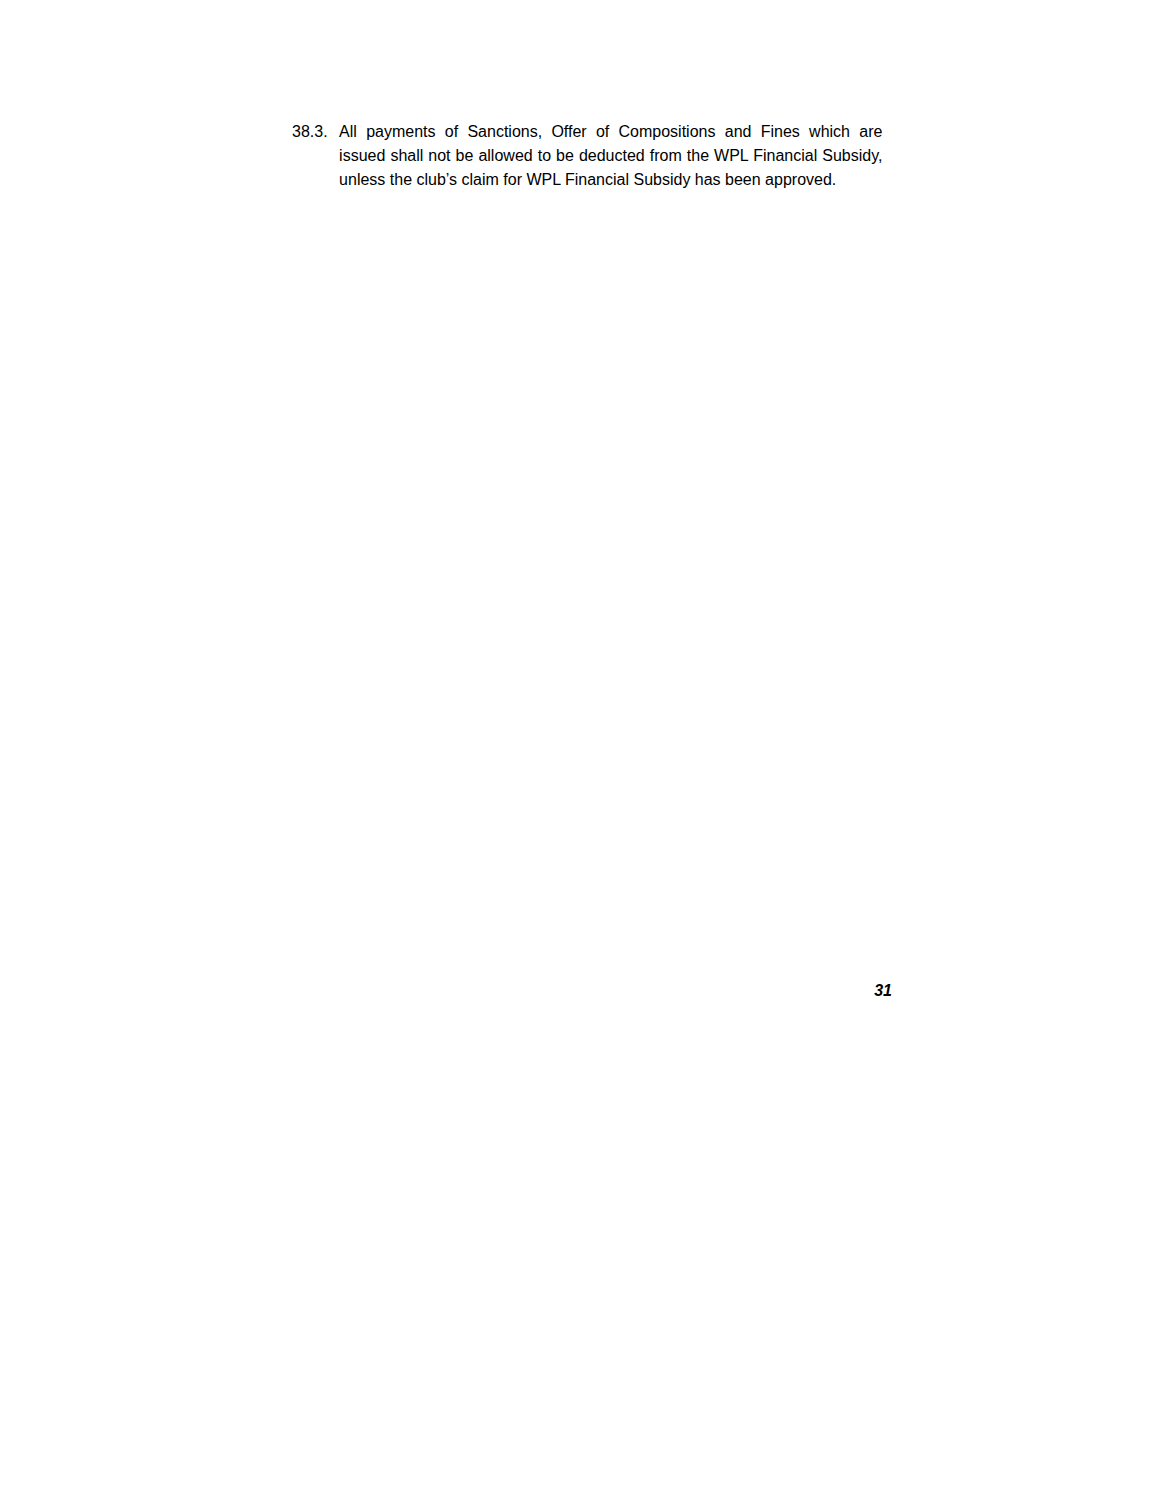38.3.
All payments of Sanctions, Offer of Compositions and Fines which are issued shall not be allowed to be deducted from the WPL Financial Subsidy, unless the club’s claim for WPL Financial Subsidy has been approved.
31